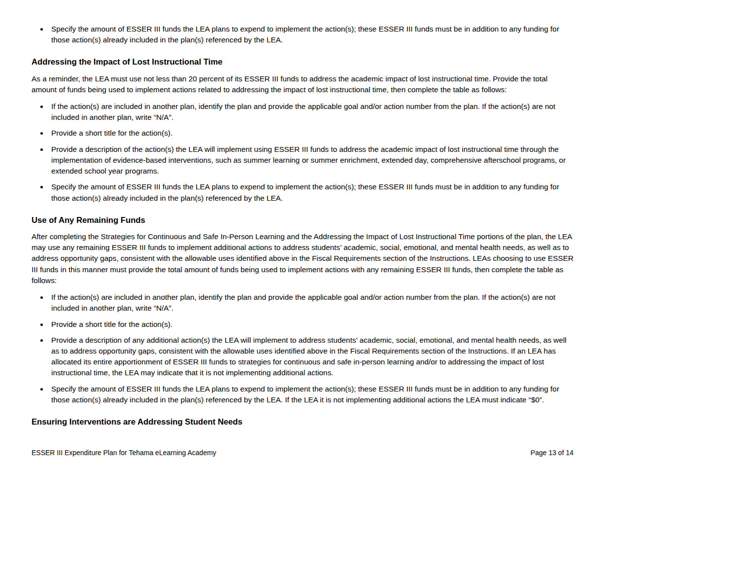Specify the amount of ESSER III funds the LEA plans to expend to implement the action(s); these ESSER III funds must be in addition to any funding for those action(s) already included in the plan(s) referenced by the LEA.
Addressing the Impact of Lost Instructional Time
As a reminder, the LEA must use not less than 20 percent of its ESSER III funds to address the academic impact of lost instructional time. Provide the total amount of funds being used to implement actions related to addressing the impact of lost instructional time, then complete the table as follows:
If the action(s) are included in another plan, identify the plan and provide the applicable goal and/or action number from the plan. If the action(s) are not included in another plan, write “N/A”.
Provide a short title for the action(s).
Provide a description of the action(s) the LEA will implement using ESSER III funds to address the academic impact of lost instructional time through the implementation of evidence-based interventions, such as summer learning or summer enrichment, extended day, comprehensive afterschool programs, or extended school year programs.
Specify the amount of ESSER III funds the LEA plans to expend to implement the action(s); these ESSER III funds must be in addition to any funding for those action(s) already included in the plan(s) referenced by the LEA.
Use of Any Remaining Funds
After completing the Strategies for Continuous and Safe In-Person Learning and the Addressing the Impact of Lost Instructional Time portions of the plan, the LEA may use any remaining ESSER III funds to implement additional actions to address students’ academic, social, emotional, and mental health needs, as well as to address opportunity gaps, consistent with the allowable uses identified above in the Fiscal Requirements section of the Instructions. LEAs choosing to use ESSER III funds in this manner must provide the total amount of funds being used to implement actions with any remaining ESSER III funds, then complete the table as follows:
If the action(s) are included in another plan, identify the plan and provide the applicable goal and/or action number from the plan. If the action(s) are not included in another plan, write “N/A”.
Provide a short title for the action(s).
Provide a description of any additional action(s) the LEA will implement to address students’ academic, social, emotional, and mental health needs, as well as to address opportunity gaps, consistent with the allowable uses identified above in the Fiscal Requirements section of the Instructions. If an LEA has allocated its entire apportionment of ESSER III funds to strategies for continuous and safe in-person learning and/or to addressing the impact of lost instructional time, the LEA may indicate that it is not implementing additional actions.
Specify the amount of ESSER III funds the LEA plans to expend to implement the action(s); these ESSER III funds must be in addition to any funding for those action(s) already included in the plan(s) referenced by the LEA. If the LEA it is not implementing additional actions the LEA must indicate “$0”.
Ensuring Interventions are Addressing Student Needs
ESSER III Expenditure Plan for Tehama eLearning Academy Page 13 of 14